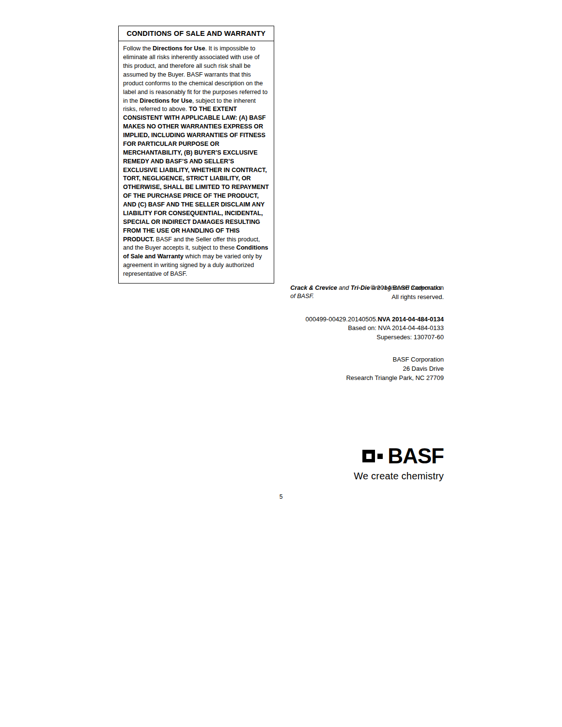CONDITIONS OF SALE AND WARRANTY
Follow the Directions for Use. It is impossible to eliminate all risks inherently associated with use of this product, and therefore all such risk shall be assumed by the Buyer. BASF warrants that this product conforms to the chemical description on the label and is reasonably fit for the purposes referred to in the Directions for Use, subject to the inherent risks, referred to above. TO THE EXTENT CONSISTENT WITH APPLICABLE LAW: (A) BASF MAKES NO OTHER WARRANTIES EXPRESS OR IMPLIED, INCLUDING WARRANTIES OF FITNESS FOR PARTICULAR PURPOSE OR MERCHANTABILITY, (B) BUYER’S EXCLUSIVE REMEDY AND BASF’S AND SELLER’S EXCLUSIVE LIABILITY, WHETHER IN CONTRACT, TORT, NEGLIGENCE, STRICT LIABILITY, OR OTHERWISE, SHALL BE LIMITED TO REPAYMENT OF THE PURCHASE PRICE OF THE PRODUCT, AND (C) BASF AND THE SELLER DISCLAIM ANY LIABILITY FOR CONSEQUENTIAL, INCIDENTAL, SPECIAL OR INDIRECT DAMAGES RESULTING FROM THE USE OR HANDLING OF THIS PRODUCT. BASF and the Seller offer this product, and the Buyer accepts it, subject to these Conditions of Sale and Warranty which may be varied only by agreement in writing signed by a duly authorized representative of BASF.
Crack & Crevice and Tri-Die are registered trademarks of BASF.
© 2014 BASF Corporation
All rights reserved.
000499-00429.20140505.NVA 2014-04-484-0134
Based on: NVA 2014-04-484-0133
Supersedes: 130707-60
BASF Corporation
26 Davis Drive
Research Triangle Park, NC 27709
BASF
We create chemistry
5